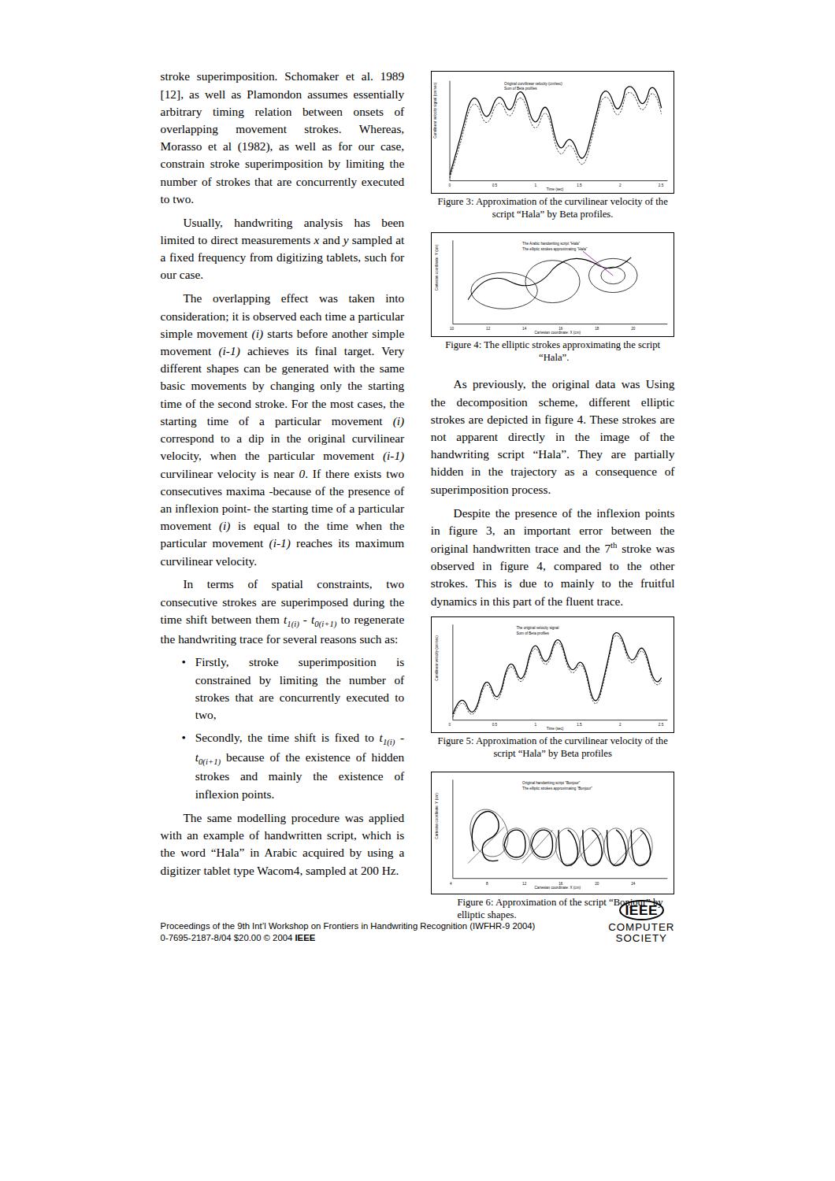stroke superimposition. Schomaker et al. 1989 [12], as well as Plamondon assumes essentially arbitrary timing relation between onsets of overlapping movement strokes. Whereas, Morasso et al (1982), as well as for our case, constrain stroke superimposition by limiting the number of strokes that are concurrently executed to two.
Usually, handwriting analysis has been limited to direct measurements x and y sampled at a fixed frequency from digitizing tablets, such for our case.
The overlapping effect was taken into consideration; it is observed each time a particular simple movement (i) starts before another simple movement (i-1) achieves its final target. Very different shapes can be generated with the same basic movements by changing only the starting time of the second stroke. For the most cases, the starting time of a particular movement (i) correspond to a dip in the original curvilinear velocity, when the particular movement (i-1) curvilinear velocity is near 0. If there exists two consecutives maxima -because of the presence of an inflexion point- the starting time of a particular movement (i) is equal to the time when the particular movement (i-1) reaches its maximum curvilinear velocity.
In terms of spatial constraints, two consecutive strokes are superimposed during the time shift between them t1(i) - t0(i+1) to regenerate the handwriting trace for several reasons such as:
Firstly, stroke superimposition is constrained by limiting the number of strokes that are concurrently executed to two,
Secondly, the time shift is fixed to t1(i) - t0(i+1) because of the existence of hidden strokes and mainly the existence of inflexion points.
The same modelling procedure was applied with an example of handwritten script, which is the word “Hala” in Arabic acquired by using a digitizer tablet type Wacom4, sampled at 200 Hz.
Figure 3: Approximation of the curvilinear velocity of the script “Hala” by Beta profiles.
Figure 4: The elliptic strokes approximating the script “Hala”.
As previously, the original data was Using the decomposition scheme, different elliptic strokes are depicted in figure 4. These strokes are not apparent directly in the image of the handwriting script “Hala”. They are partially hidden in the trajectory as a consequence of superimposition process.
Despite the presence of the inflexion points in figure 3, an important error between the original handwritten trace and the 7th stroke was observed in figure 4, compared to the other strokes. This is due to mainly to the fruitful dynamics in this part of the fluent trace.
Figure 5: Approximation of the curvilinear velocity of the script “Hala” by Beta profiles
Figure 6: Approximation of the script “Bonjour” by elliptic shapes.
Proceedings of the 9th Int’l Workshop on Frontiers in Handwriting Recognition (IWFHR-9 2004)
0-7695-2187-8/04 $20.00 © 2004 IEEE
IEEE
COMPUTER
SOCIETY